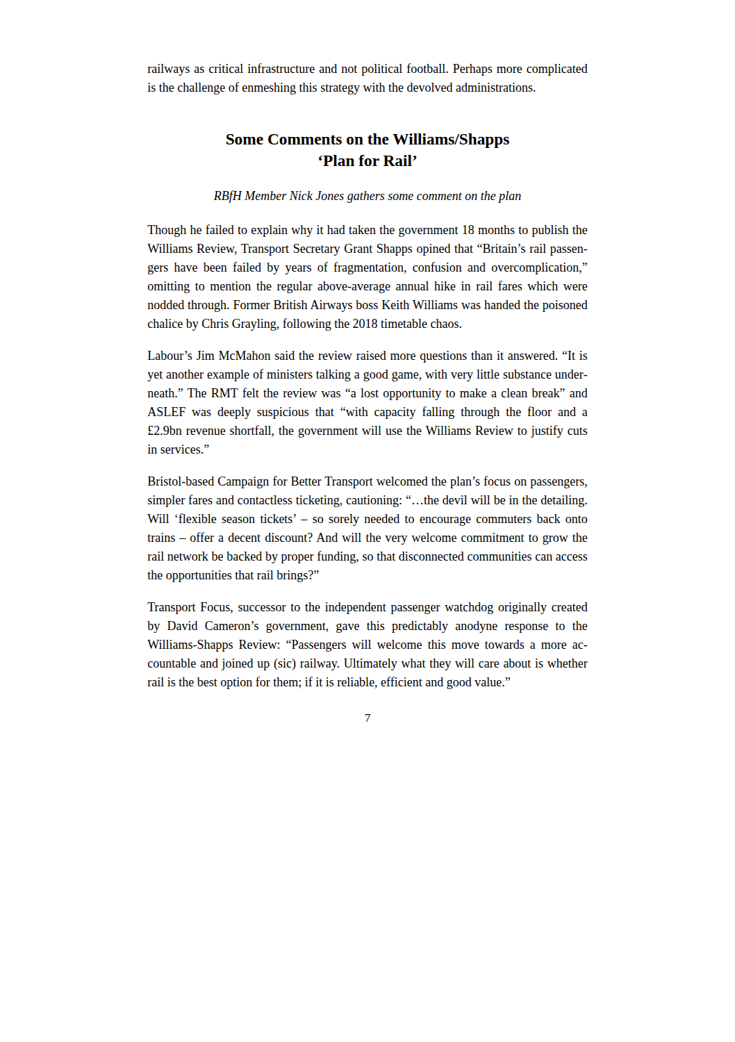railways as critical infrastructure and not political football. Perhaps more complicated is the challenge of enmeshing this strategy with the devolved administrations.
Some Comments on the Williams/Shapps
‘Plan for Rail’
RBfH Member Nick Jones gathers some comment on the plan
Though he failed to explain why it had taken the government 18 months to publish the Williams Review, Transport Secretary Grant Shapps opined that “Britain’s rail passengers have been failed by years of fragmentation, confusion and overcomplication,” omitting to mention the regular above-average annual hike in rail fares which were nodded through. Former British Airways boss Keith Williams was handed the poisoned chalice by Chris Grayling, following the 2018 timetable chaos.
Labour’s Jim McMahon said the review raised more questions than it answered. “It is yet another example of ministers talking a good game, with very little substance underneath.” The RMT felt the review was “a lost opportunity to make a clean break” and ASLEF was deeply suspicious that “with capacity falling through the floor and a £2.9bn revenue shortfall, the government will use the Williams Review to justify cuts in services.”
Bristol-based Campaign for Better Transport welcomed the plan’s focus on passengers, simpler fares and contactless ticketing, cautioning: “…the devil will be in the detailing. Will ‘flexible season tickets’ – so sorely needed to encourage commuters back onto trains – offer a decent discount? And will the very welcome commitment to grow the rail network be backed by proper funding, so that disconnected communities can access the opportunities that rail brings?”
Transport Focus, successor to the independent passenger watchdog originally created by David Cameron’s government, gave this predictably anodyne response to the Williams-Shapps Review: “Passengers will welcome this move towards a more accountable and joined up (sic) railway. Ultimately what they will care about is whether rail is the best option for them; if it is reliable, efficient and good value.”
7